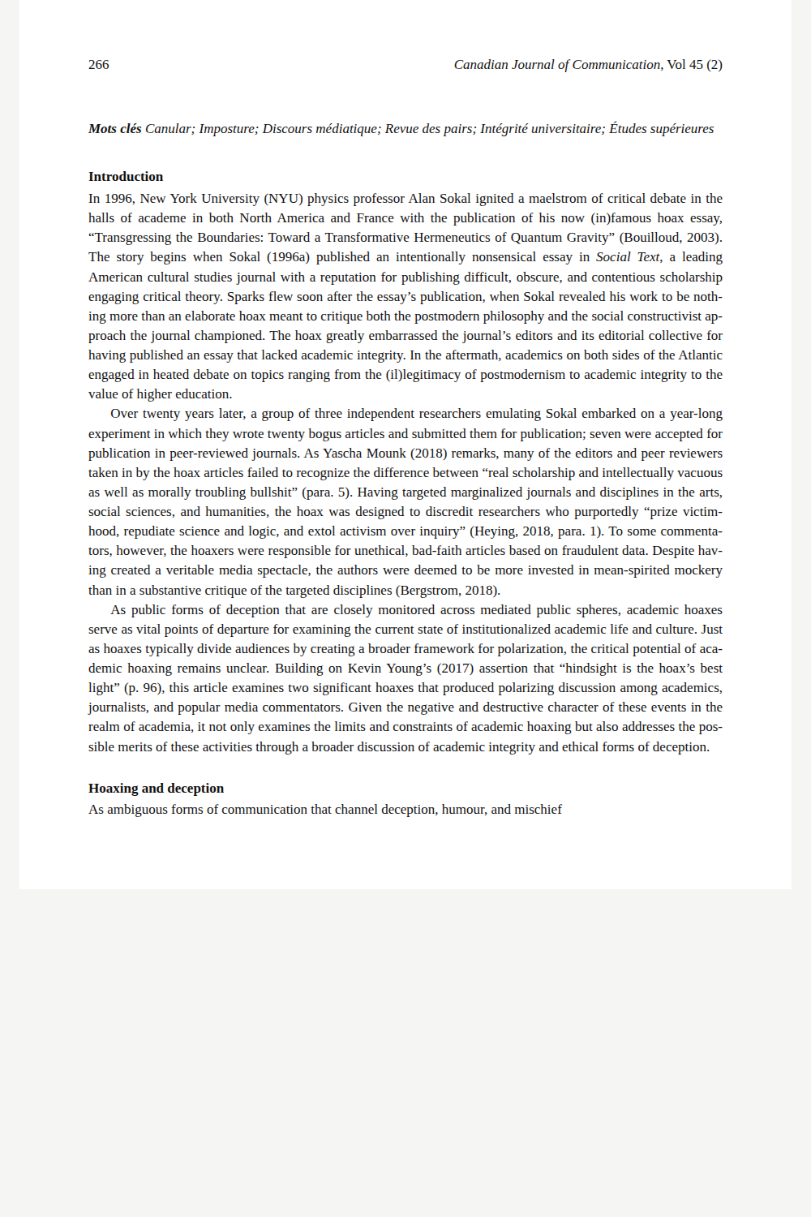266 Canadian Journal of Communication, Vol 45 (2)
Mots clés Canular; Imposture; Discours médiatique; Revue des pairs; Intégrité universitaire; Études supérieures
Introduction
In 1996, New York University (NYU) physics professor Alan Sokal ignited a maelstrom of critical debate in the halls of academe in both North America and France with the publication of his now (in)famous hoax essay, “Transgressing the Boundaries: Toward a Transformative Hermeneutics of Quantum Gravity” (Bouilloud, 2003). The story begins when Sokal (1996a) published an intentionally nonsensical essay in Social Text, a leading American cultural studies journal with a reputation for publishing difficult, obscure, and contentious scholarship engaging critical theory. Sparks flew soon after the essay’s publication, when Sokal revealed his work to be nothing more than an elaborate hoax meant to critique both the postmodern philosophy and the social constructivist approach the journal championed. The hoax greatly embarrassed the journal’s editors and its editorial collective for having published an essay that lacked academic integrity. In the aftermath, academics on both sides of the Atlantic engaged in heated debate on topics ranging from the (il)legitimacy of postmodernism to academic integrity to the value of higher education.
Over twenty years later, a group of three independent researchers emulating Sokal embarked on a year-long experiment in which they wrote twenty bogus articles and submitted them for publication; seven were accepted for publication in peer-reviewed journals. As Yascha Mounk (2018) remarks, many of the editors and peer reviewers taken in by the hoax articles failed to recognize the difference between “real scholarship and intellectually vacuous as well as morally troubling bullshit” (para. 5). Having targeted marginalized journals and disciplines in the arts, social sciences, and humanities, the hoax was designed to discredit researchers who purportedly “prize victimhood, repudiate science and logic, and extol activism over inquiry” (Heying, 2018, para. 1). To some commentators, however, the hoaxers were responsible for unethical, bad-faith articles based on fraudulent data. Despite having created a veritable media spectacle, the authors were deemed to be more invested in mean-spirited mockery than in a substantive critique of the targeted disciplines (Bergstrom, 2018).
As public forms of deception that are closely monitored across mediated public spheres, academic hoaxes serve as vital points of departure for examining the current state of institutionalized academic life and culture. Just as hoaxes typically divide audiences by creating a broader framework for polarization, the critical potential of academic hoaxing remains unclear. Building on Kevin Young’s (2017) assertion that “hindsight is the hoax’s best light” (p. 96), this article examines two significant hoaxes that produced polarizing discussion among academics, journalists, and popular media commentators. Given the negative and destructive character of these events in the realm of academia, it not only examines the limits and constraints of academic hoaxing but also addresses the possible merits of these activities through a broader discussion of academic integrity and ethical forms of deception.
Hoaxing and deception
As ambiguous forms of communication that channel deception, humour, and mischief